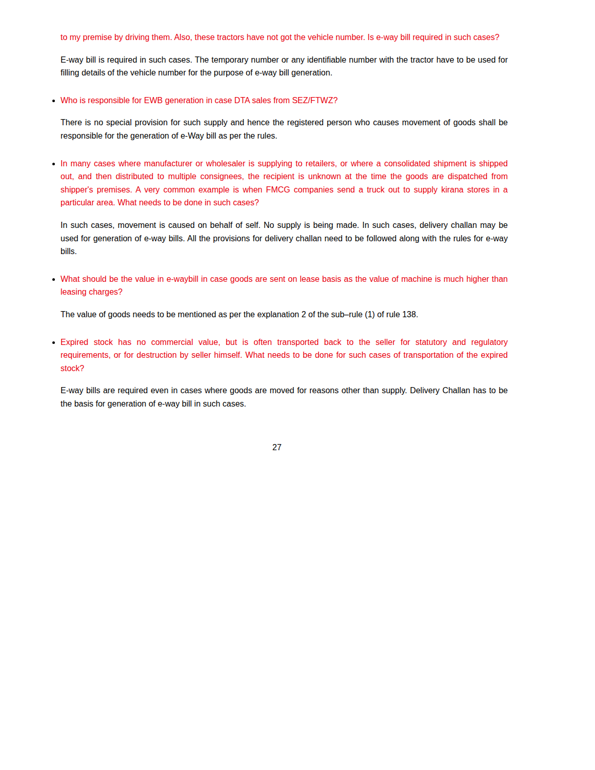to my premise by driving them. Also, these tractors have not got the vehicle number. Is e-way bill required in such cases?
E-way bill is required in such cases. The temporary number or any identifiable number with the tractor have to be used for filling details of the vehicle number for the purpose of e-way bill generation.
Who is responsible for EWB generation in case DTA sales from SEZ/FTWZ?
There is no special provision for such supply and hence the registered person who causes movement of goods shall be responsible for the generation of e-Way bill as per the rules.
In many cases where manufacturer or wholesaler is supplying to retailers, or where a consolidated shipment is shipped out, and then distributed to multiple consignees, the recipient is unknown at the time the goods are dispatched from shipper's premises. A very common example is when FMCG companies send a truck out to supply kirana stores in a particular area. What needs to be done in such cases?
In such cases, movement is caused on behalf of self. No supply is being made. In such cases, delivery challan may be used for generation of e-way bills. All the provisions for delivery challan need to be followed along with the rules for e-way bills.
What should be the value in e-waybill in case goods are sent on lease basis as the value of machine is much higher than leasing charges?
The value of goods needs to be mentioned as per the explanation 2 of the sub–rule (1) of rule 138.
Expired stock has no commercial value, but is often transported back to the seller for statutory and regulatory requirements, or for destruction by seller himself. What needs to be done for such cases of transportation of the expired stock?
E-way bills are required even in cases where goods are moved for reasons other than supply. Delivery Challan has to be the basis for generation of e-way bill in such cases.
27